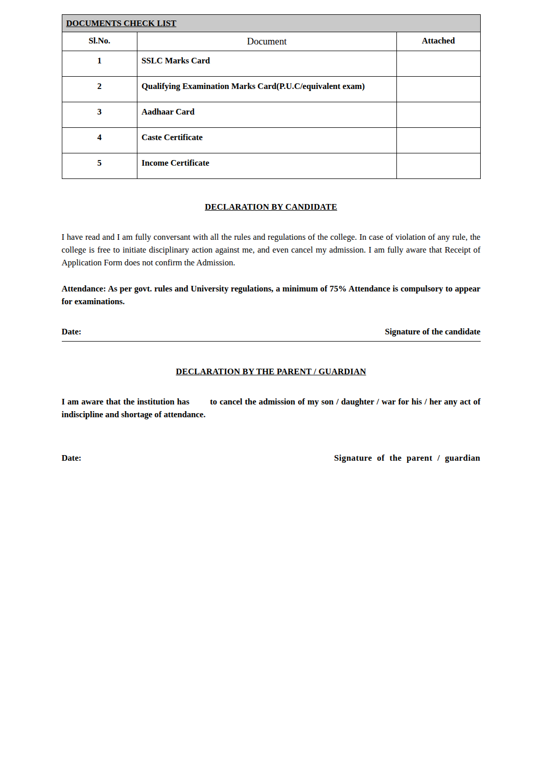DOCUMENTS CHECK LIST
| Sl.No. | Document | Attached |
| --- | --- | --- |
| 1 | SSLC Marks Card | |
| 2 | Qualifying Examination Marks Card(P.U.C/equivalent exam) | |
| 3 | Aadhaar Card | |
| 4 | Caste Certificate | |
| 5 | Income Certificate | |
DECLARATION BY CANDIDATE
I have read and I am fully conversant with all the rules and regulations of the college. In case of violation of any rule, the college is free to initiate disciplinary action against me, and even cancel my admission. I am fully aware that Receipt of Application Form does not confirm the Admission.
Attendance: As per govt. rules and University regulations, a minimum of 75% Attendance is compulsory to appear for examinations.
Date:
Signature of the candidate
DECLARATION BY THE PARENT / GUARDIAN
I am aware that the institution has to cancel the admission of my son / daughter / war for his / her any act of indiscipline and shortage of attendance.
Date:
Signature of the parent / guardian